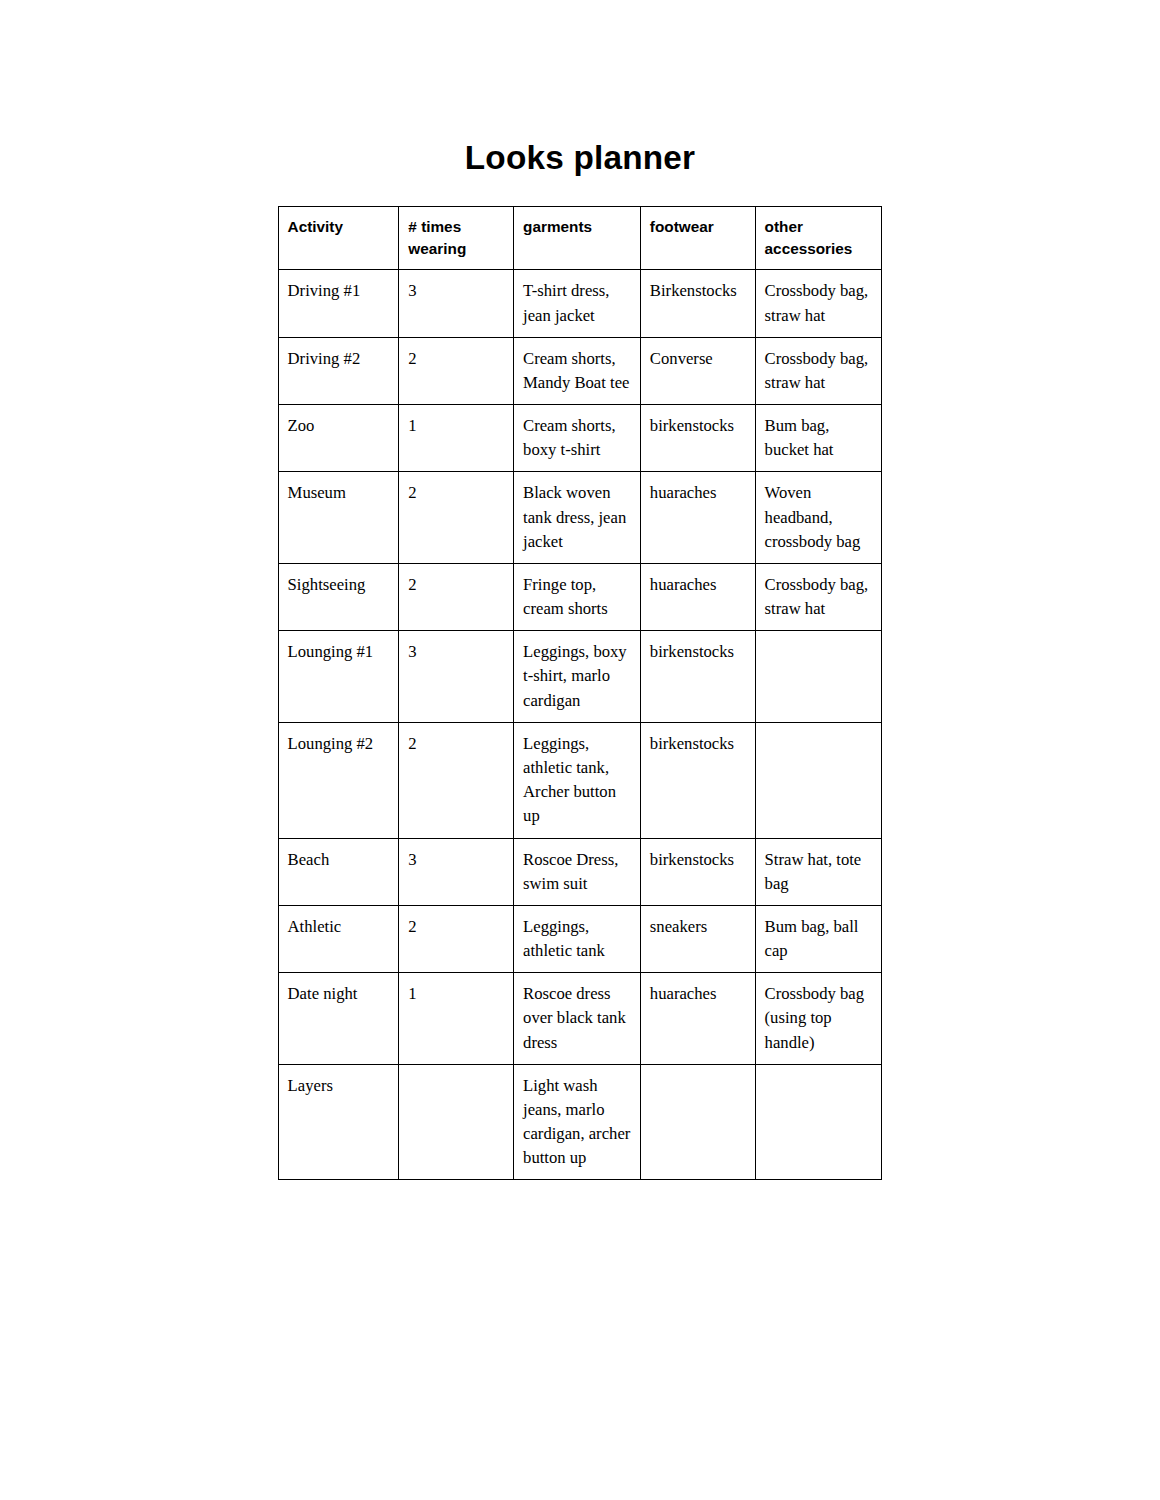Looks planner
| Activity | # times wearing | garments | footwear | other accessories |
| --- | --- | --- | --- | --- |
| Driving #1 | 3 | T-shirt dress, jean jacket | Birkenstocks | Crossbody bag, straw hat |
| Driving #2 | 2 | Cream shorts, Mandy Boat tee | Converse | Crossbody bag, straw hat |
| Zoo | 1 | Cream shorts, boxy t-shirt | birkenstocks | Bum bag, bucket hat |
| Museum | 2 | Black woven tank dress, jean jacket | huaraches | Woven headband, crossbody bag |
| Sightseeing | 2 | Fringe top, cream shorts | huaraches | Crossbody bag, straw hat |
| Lounging #1 | 3 | Leggings, boxy t-shirt, marlo cardigan | birkenstocks | |
| Lounging #2 | 2 | Leggings, athletic tank, Archer button up | birkenstocks | |
| Beach | 3 | Roscoe Dress, swim suit | birkenstocks | Straw hat, tote bag |
| Athletic | 2 | Leggings, athletic tank | sneakers | Bum bag, ball cap |
| Date night | 1 | Roscoe dress over black tank dress | huaraches | Crossbody bag (using top handle) |
| Layers | | Light wash jeans, marlo cardigan, archer button up | | |